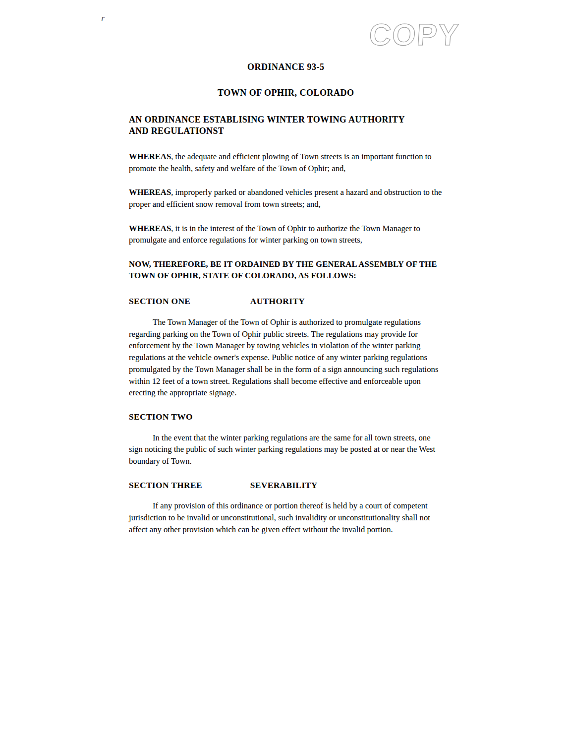r
COPY
ORDINANCE 93-5
TOWN OF OPHIR, COLORADO
AN ORDINANCE ESTABLISING WINTER TOWING AUTHORITY
AND REGULATIONST
WHEREAS, the adequate and efficient plowing of Town streets is an important function to promote the health, safety and welfare of the Town of Ophir; and,
WHEREAS, improperly parked or abandoned vehicles present a hazard and obstruction to the proper and efficient snow removal from town streets; and,
WHEREAS, it is in the interest of the Town of Ophir to authorize the Town Manager to promulgate and enforce regulations for winter parking on town streets,
NOW, THEREFORE, BE IT ORDAINED BY THE GENERAL ASSEMBLY OF THE TOWN OF OPHIR, STATE OF COLORADO, AS FOLLOWS:
SECTION ONEAUTHORITY
The Town Manager of the Town of Ophir is authorized to promulgate regulations regarding parking on the Town of Ophir public streets. The regulations may provide for enforcement by the Town Manager by towing vehicles in violation of the winter parking regulations at the vehicle owner's expense. Public notice of any winter parking regulations promulgated by the Town Manager shall be in the form of a sign announcing such regulations within 12 feet of a town street. Regulations shall become effective and enforceable upon erecting the appropriate signage.
SECTION TWO
In the event that the winter parking regulations are the same for all town streets, one sign noticing the public of such winter parking regulations may be posted at or near the West boundary of Town.
SECTION THREESEVERABILITY
If any provision of this ordinance or portion thereof is held by a court of competent jurisdiction to be invalid or unconstitutional, such invalidity or unconstitutionality shall not affect any other provision which can be given effect without the invalid portion.